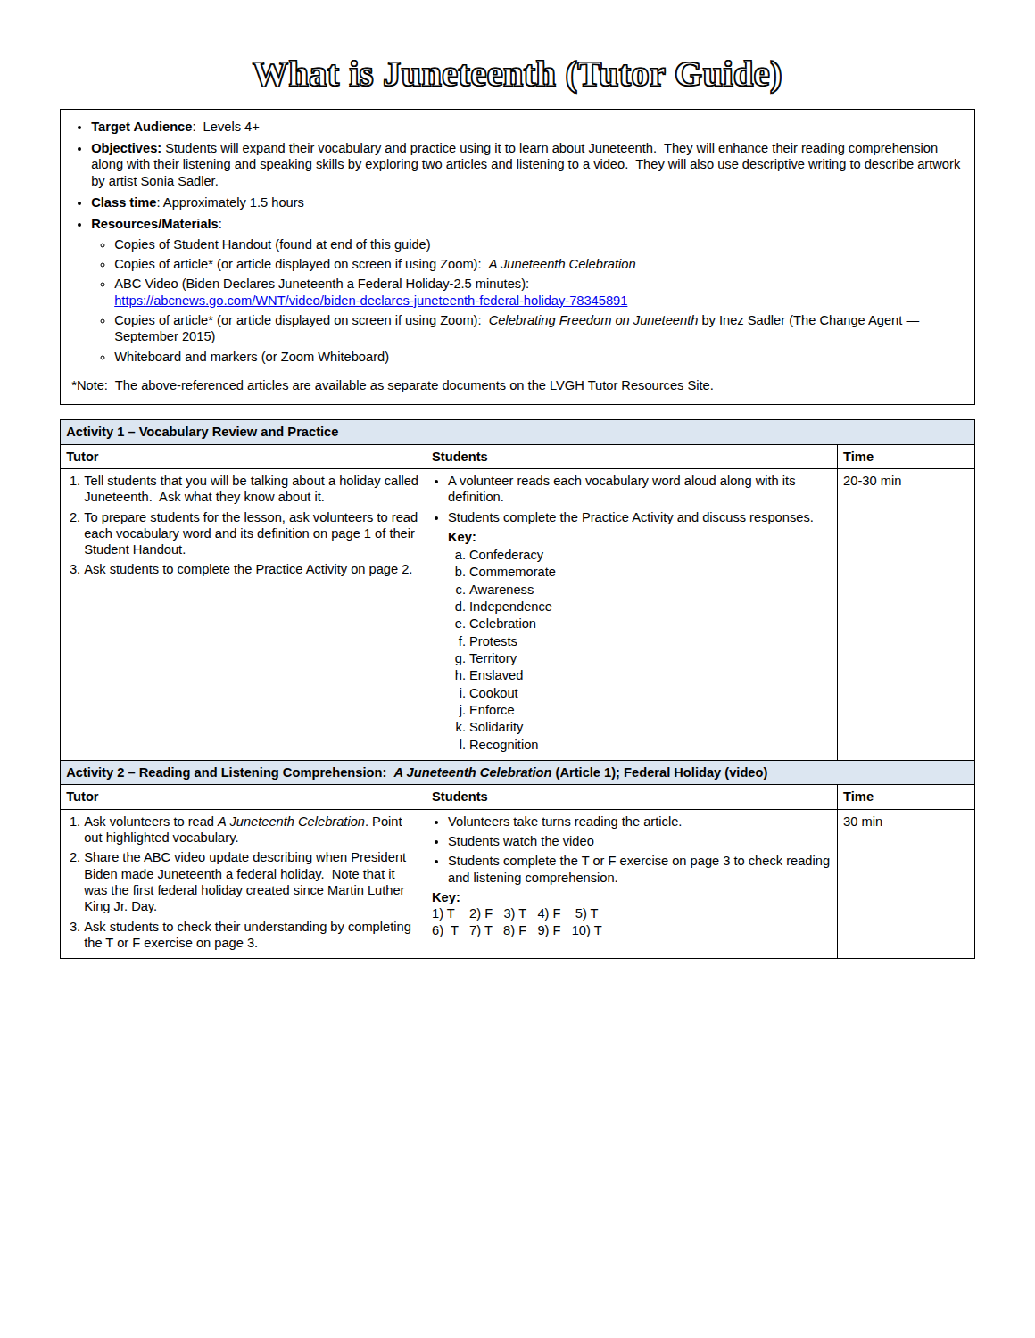What is Juneteenth (Tutor Guide)
Target Audience: Levels 4+
Objectives: Students will expand their vocabulary and practice using it to learn about Juneteenth. They will enhance their reading comprehension along with their listening and speaking skills by exploring two articles and listening to a video. They will also use descriptive writing to describe artwork by artist Sonia Sadler.
Class time: Approximately 1.5 hours
Resources/Materials:
Copies of Student Handout (found at end of this guide)
Copies of article* (or article displayed on screen if using Zoom): A Juneteenth Celebration
ABC Video (Biden Declares Juneteenth a Federal Holiday-2.5 minutes):
https://abcnews.go.com/WNT/video/biden-declares-juneteenth-federal-holiday-78345891
Copies of article* (or article displayed on screen if using Zoom): Celebrating Freedom on Juneteenth by Inez Sadler (The Change Agent — September 2015)
Whiteboard and markers (or Zoom Whiteboard)
*Note: The above-referenced articles are available as separate documents on the LVGH Tutor Resources Site.
| Activity 1 – Vocabulary Review and Practice |
| Tutor | Students | Time |
| Tell students that you will be talking about a holiday called Juneteenth. Ask what they know about it. To prepare students for the lesson, ask volunteers to read each vocabulary word and its definition on page 1 of their Student Handout. Ask students to complete the Practice Activity on page 2. | A volunteer reads each vocabulary word aloud along with its definition. Students complete the Practice Activity and discuss responses. Key: Confederacy Commemorate Awareness Independence Celebration Protests Territory Enslaved Cookout Enforce Solidarity Recognition | 20-30 min |
| Activity 2 – Reading and Listening Comprehension: A Juneteenth Celebration (Article 1); Federal Holiday (video) |
| Tutor | Students | Time |
| Ask volunteers to read A Juneteenth Celebration . Point out highlighted vocabulary. Share the ABC video update describing when President Biden made Juneteenth a federal holiday. Note that it was the first federal holiday created since Martin Luther King Jr. Day. Ask students to check their understanding by completing the T or F exercise on page 3. | Volunteers take turns reading the article. Students watch the video Students complete the T or F exercise on page 3 to check reading and listening comprehension. Key: 1) T 2) F 3) T 4) F 5) T 6) T 7) T 8) F 9) F 10) T | 30 min |